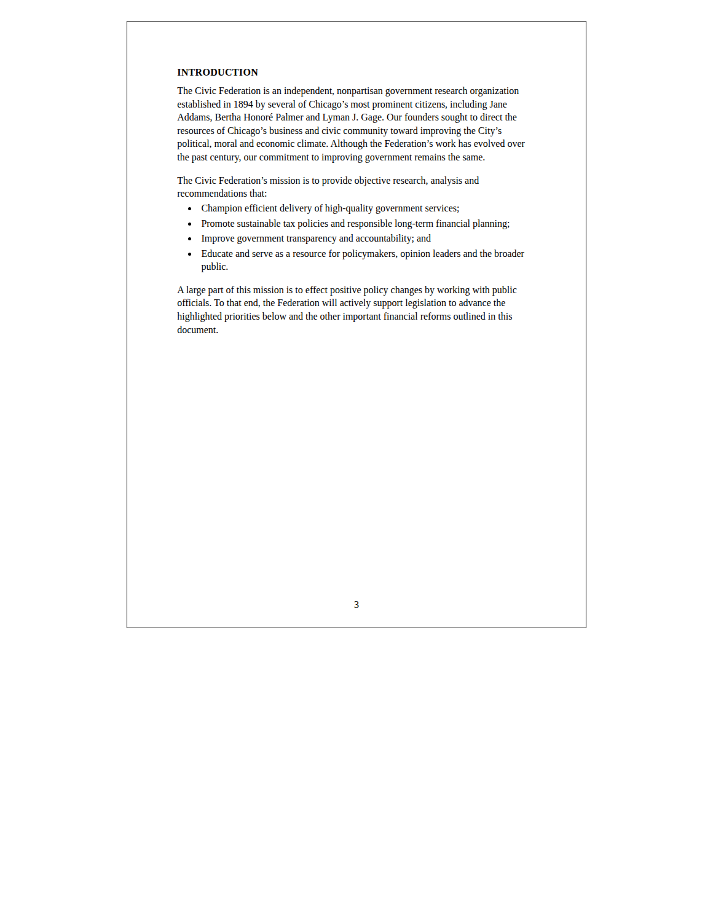INTRODUCTION
The Civic Federation is an independent, nonpartisan government research organization established in 1894 by several of Chicago’s most prominent citizens, including Jane Addams, Bertha Honoré Palmer and Lyman J. Gage. Our founders sought to direct the resources of Chicago’s business and civic community toward improving the City’s political, moral and economic climate. Although the Federation’s work has evolved over the past century, our commitment to improving government remains the same.
The Civic Federation’s mission is to provide objective research, analysis and recommendations that:
Champion efficient delivery of high-quality government services;
Promote sustainable tax policies and responsible long-term financial planning;
Improve government transparency and accountability; and
Educate and serve as a resource for policymakers, opinion leaders and the broader public.
A large part of this mission is to effect positive policy changes by working with public officials. To that end, the Federation will actively support legislation to advance the highlighted priorities below and the other important financial reforms outlined in this document.
3